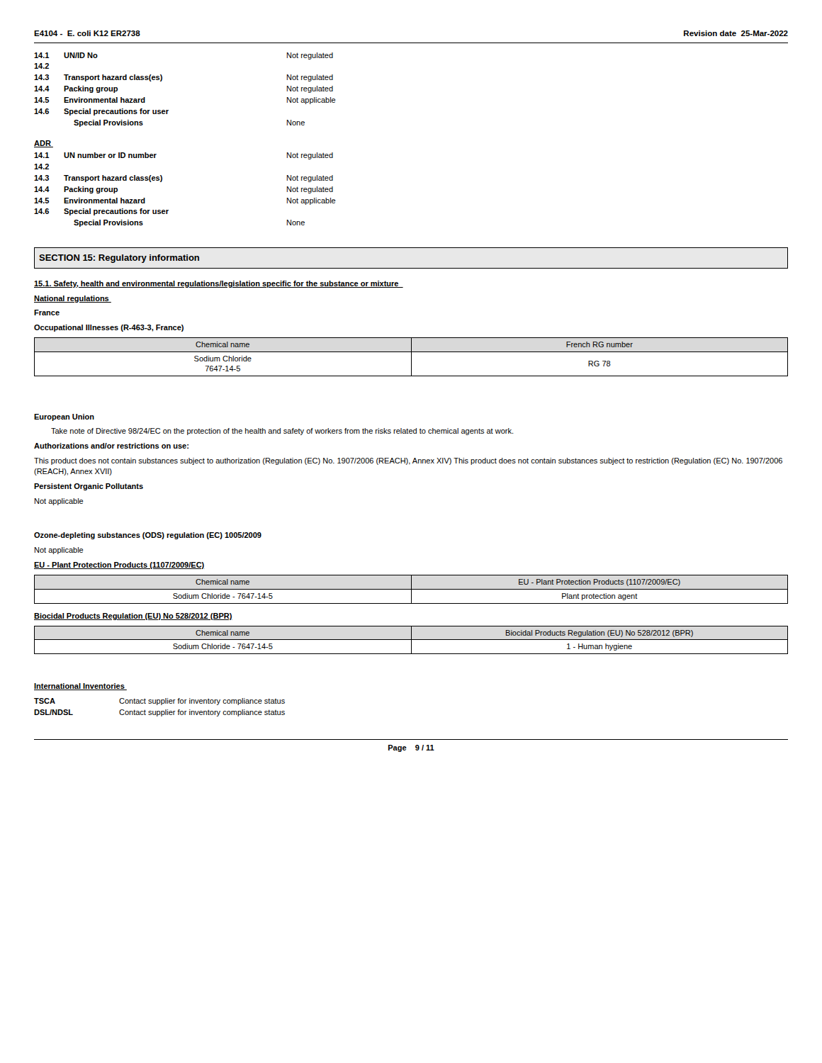E4104 - E. coli K12 ER2738
Revision date 25-Mar-2022
| 14.1 | UN/ID No | Not regulated |
| 14.2 | | |
| 14.3 | Transport hazard class(es) | Not regulated |
| 14.4 | Packing group | Not regulated |
| 14.5 | Environmental hazard | Not applicable |
| 14.6 | Special precautions for user | |
| | Special Provisions | None |
ADR
| 14.1 | UN number or ID number | Not regulated |
| 14.2 | | |
| 14.3 | Transport hazard class(es) | Not regulated |
| 14.4 | Packing group | Not regulated |
| 14.5 | Environmental hazard | Not applicable |
| 14.6 | Special precautions for user | |
| | Special Provisions | None |
SECTION 15: Regulatory information
15.1. Safety, health and environmental regulations/legislation specific for the substance or mixture
National regulations
France
Occupational Illnesses (R-463-3, France)
| Chemical name | French RG number |
| --- | --- |
| Sodium Chloride 7647-14-5 | RG 78 |
European Union
Take note of Directive 98/24/EC on the protection of the health and safety of workers from the risks related to chemical agents at work.
Authorizations and/or restrictions on use:
This product does not contain substances subject to authorization (Regulation (EC) No. 1907/2006 (REACH), Annex XIV) This product does not contain substances subject to restriction (Regulation (EC) No. 1907/2006 (REACH), Annex XVII)
Persistent Organic Pollutants
Not applicable
Ozone-depleting substances (ODS) regulation (EC) 1005/2009
Not applicable
EU - Plant Protection Products (1107/2009/EC)
| Chemical name | EU - Plant Protection Products (1107/2009/EC) |
| --- | --- |
| Sodium Chloride - 7647-14-5 | Plant protection agent |
Biocidal Products Regulation (EU) No 528/2012 (BPR)
| Chemical name | Biocidal Products Regulation (EU) No 528/2012 (BPR) |
| --- | --- |
| Sodium Chloride - 7647-14-5 | 1 - Human hygiene |
International Inventories
TSCA
Contact supplier for inventory compliance status
DSL/NDSL
Contact supplier for inventory compliance status
Page 9 / 11